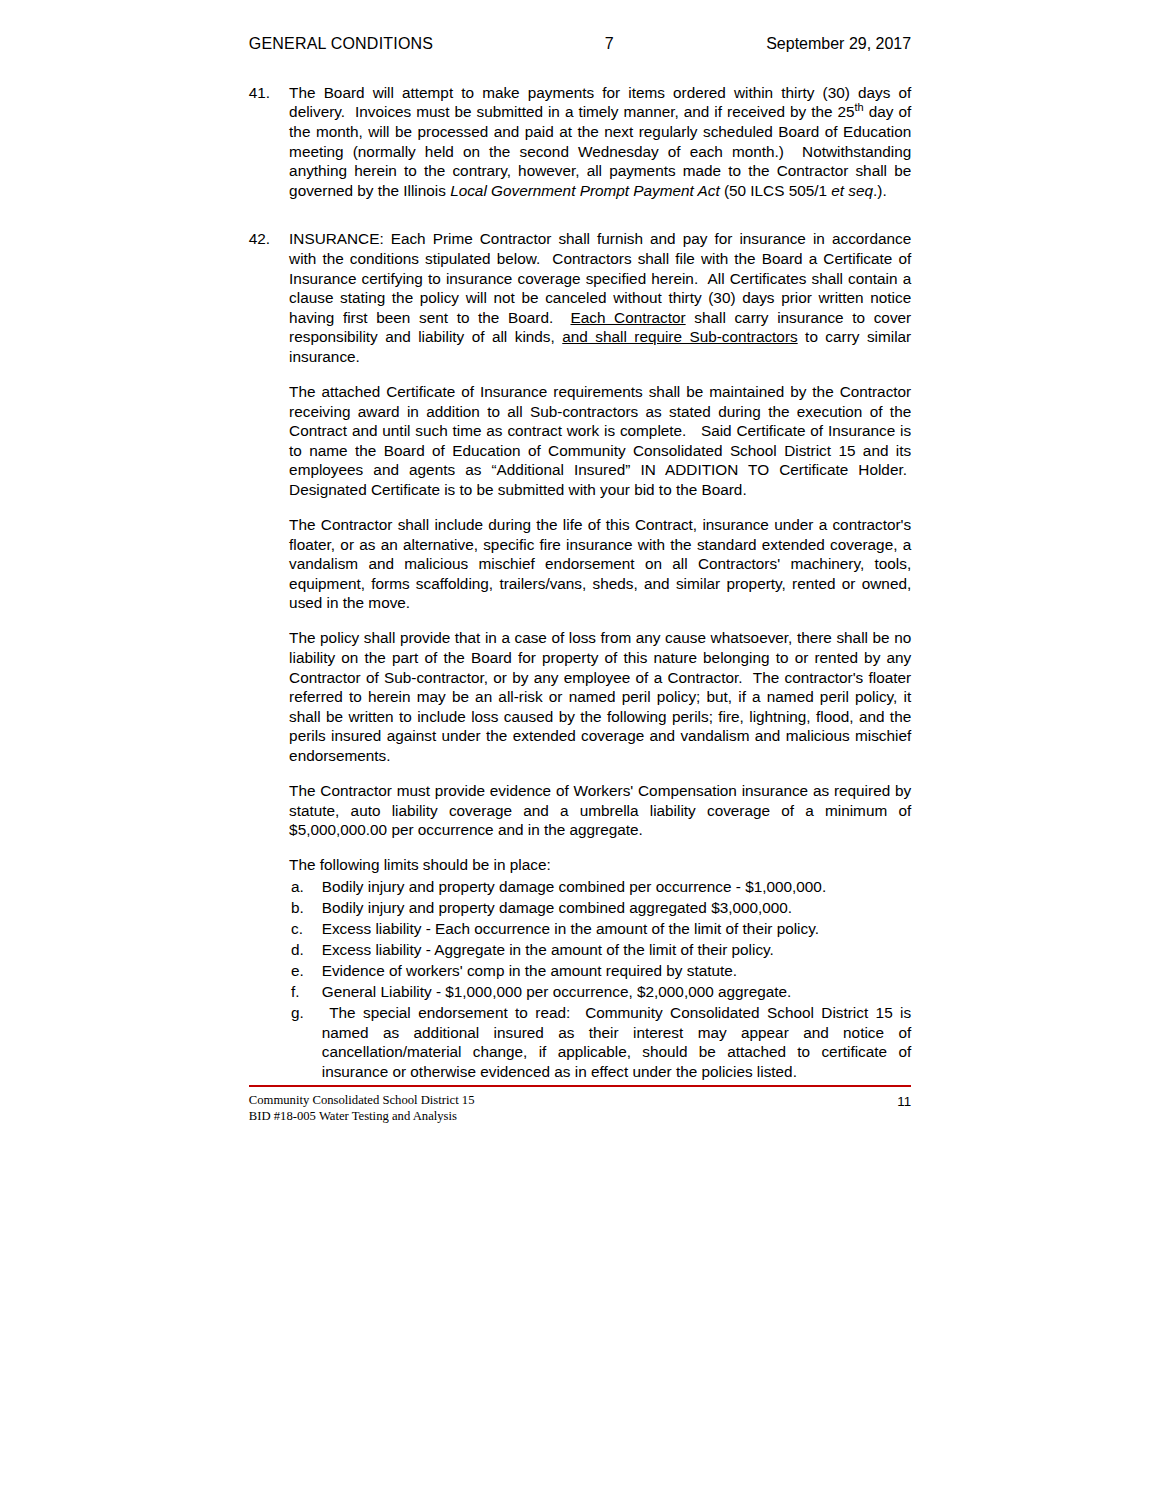GENERAL CONDITIONS
7
September 29, 2017
41. The Board will attempt to make payments for items ordered within thirty (30) days of delivery. Invoices must be submitted in a timely manner, and if received by the 25th day of the month, will be processed and paid at the next regularly scheduled Board of Education meeting (normally held on the second Wednesday of each month.) Notwithstanding anything herein to the contrary, however, all payments made to the Contractor shall be governed by the Illinois Local Government Prompt Payment Act (50 ILCS 505/1 et seq.).
42.
INSURANCE: Each Prime Contractor shall furnish and pay for insurance in accordance with the conditions stipulated below. Contractors shall file with the Board a Certificate of Insurance certifying to insurance coverage specified herein. All Certificates shall contain a clause stating the policy will not be canceled without thirty (30) days prior written notice having first been sent to the Board. Each Contractor shall carry insurance to cover responsibility and liability of all kinds, and shall require Sub-contractors to carry similar insurance.
The attached Certificate of Insurance requirements shall be maintained by the Contractor receiving award in addition to all Sub-contractors as stated during the execution of the Contract and until such time as contract work is complete. Said Certificate of Insurance is to name the Board of Education of Community Consolidated School District 15 and its employees and agents as “Additional Insured” IN ADDITION TO Certificate Holder. Designated Certificate is to be submitted with your bid to the Board.
The Contractor shall include during the life of this Contract, insurance under a contractor's floater, or as an alternative, specific fire insurance with the standard extended coverage, a vandalism and malicious mischief endorsement on all Contractors' machinery, tools, equipment, forms scaffolding, trailers/vans, sheds, and similar property, rented or owned, used in the move.
The policy shall provide that in a case of loss from any cause whatsoever, there shall be no liability on the part of the Board for property of this nature belonging to or rented by any Contractor of Sub-contractor, or by any employee of a Contractor. The contractor's floater referred to herein may be an all-risk or named peril policy; but, if a named peril policy, it shall be written to include loss caused by the following perils; fire, lightning, flood, and the perils insured against under the extended coverage and vandalism and malicious mischief endorsements.
The Contractor must provide evidence of Workers' Compensation insurance as required by statute, auto liability coverage and a umbrella liability coverage of a minimum of $5,000,000.00 per occurrence and in the aggregate.
The following limits should be in place:
a. Bodily injury and property damage combined per occurrence - $1,000,000.
b. Bodily injury and property damage combined aggregated $3,000,000.
c. Excess liability - Each occurrence in the amount of the limit of their policy.
d. Excess liability - Aggregate in the amount of the limit of their policy.
e. Evidence of workers' comp in the amount required by statute.
f. General Liability - $1,000,000 per occurrence, $2,000,000 aggregate.
g. The special endorsement to read: Community Consolidated School District 15 is named as additional insured as their interest may appear and notice of cancellation/material change, if applicable, should be attached to certificate of insurance or otherwise evidenced as in effect under the policies listed.
Community Consolidated School District 15
BID #18-005 Water Testing and Analysis
11